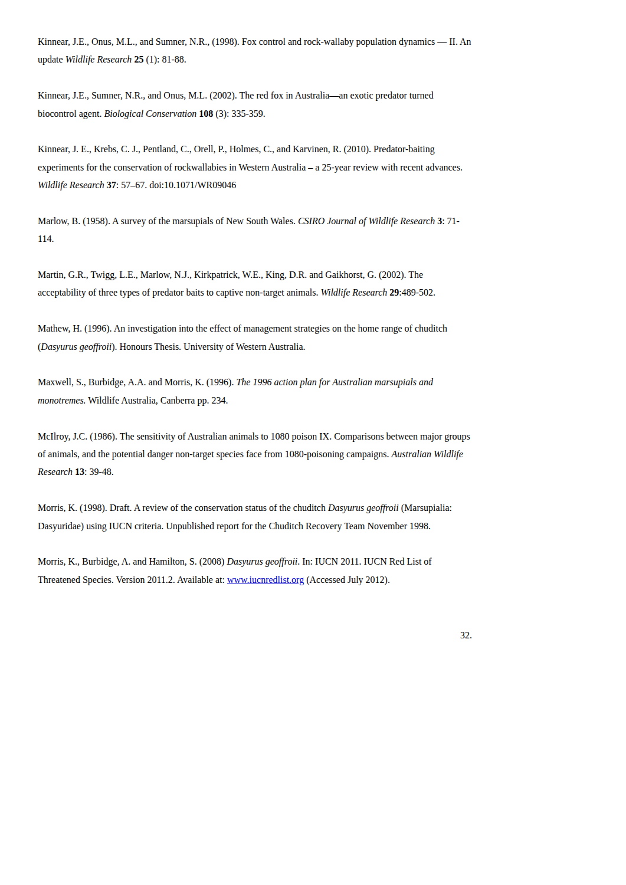Kinnear, J.E., Onus, M.L., and Sumner, N.R., (1998). Fox control and rock-wallaby population dynamics — II. An update Wildlife Research 25 (1): 81-88.
Kinnear, J.E., Sumner, N.R., and Onus, M.L. (2002). The red fox in Australia—an exotic predator turned biocontrol agent. Biological Conservation 108 (3): 335-359.
Kinnear, J. E., Krebs, C. J., Pentland, C., Orell, P., Holmes, C., and Karvinen, R. (2010). Predator-baiting experiments for the conservation of rockwallabies in Western Australia – a 25-year review with recent advances. Wildlife Research 37: 57–67. doi:10.1071/WR09046
Marlow, B. (1958). A survey of the marsupials of New South Wales. CSIRO Journal of Wildlife Research 3: 71-114.
Martin, G.R., Twigg, L.E., Marlow, N.J., Kirkpatrick, W.E., King, D.R. and Gaikhorst, G. (2002). The acceptability of three types of predator baits to captive non-target animals. Wildlife Research 29:489-502.
Mathew, H. (1996). An investigation into the effect of management strategies on the home range of chuditch (Dasyurus geoffroii). Honours Thesis. University of Western Australia.
Maxwell, S., Burbidge, A.A. and Morris, K. (1996). The 1996 action plan for Australian marsupials and monotremes. Wildlife Australia, Canberra pp. 234.
McIlroy, J.C. (1986). The sensitivity of Australian animals to 1080 poison IX. Comparisons between major groups of animals, and the potential danger non-target species face from 1080-poisoning campaigns. Australian Wildlife Research 13: 39-48.
Morris, K. (1998). Draft. A review of the conservation status of the chuditch Dasyurus geoffroii (Marsupialia: Dasyuridae) using IUCN criteria. Unpublished report for the Chuditch Recovery Team November 1998.
Morris, K., Burbidge, A. and Hamilton, S. (2008) Dasyurus geoffroii. In: IUCN 2011. IUCN Red List of Threatened Species. Version 2011.2. Available at: www.iucnredlist.org (Accessed July 2012).
32.